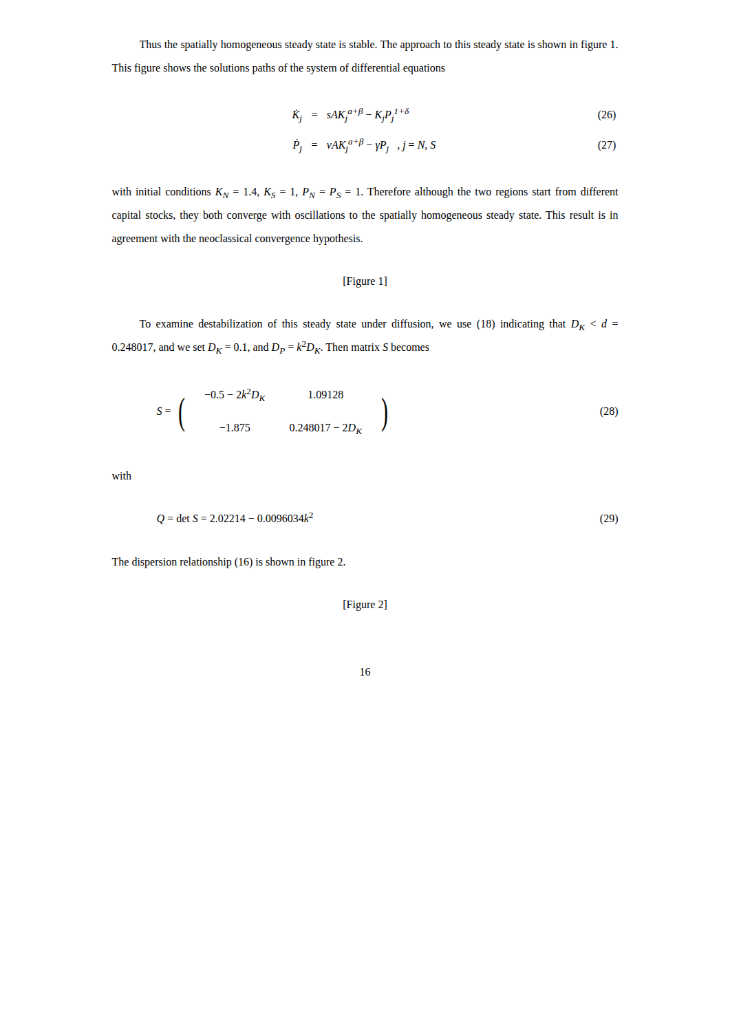Thus the spatially homogeneous steady state is stable. The approach to this steady state is shown in figure 1. This figure shows the solutions paths of the system of differential equations
| K̇ j | = | sAK j a+β − K j P j 1+δ | (26) |
| Ṗ j | = | vAK j a+β − γP j , j = N , S | (27) |
with initial conditions KN = 1.4, KS = 1, PN = PS = 1. Therefore although the two regions start from different capital stocks, they both converge with oscillations to the spatially homogeneous steady state. This result is in agreement with the neoclassical convergence hypothesis.
[Figure 1]
To examine destabilization of this steady state under diffusion, we use (18) indicating that DK < d = 0.248017, and we set DK = 0.1, and DP = k2DK. Then matrix S becomes
(28) S = (
| −0.5 − 2 k 2 D K | 1.09128 |
| −1.875 | 0.248017 − 2 D K |
) (28)
with
(29) Q = det S = 2.02214 − 0.0096034k2 (29)
The dispersion relationship (16) is shown in figure 2.
[Figure 2]
16